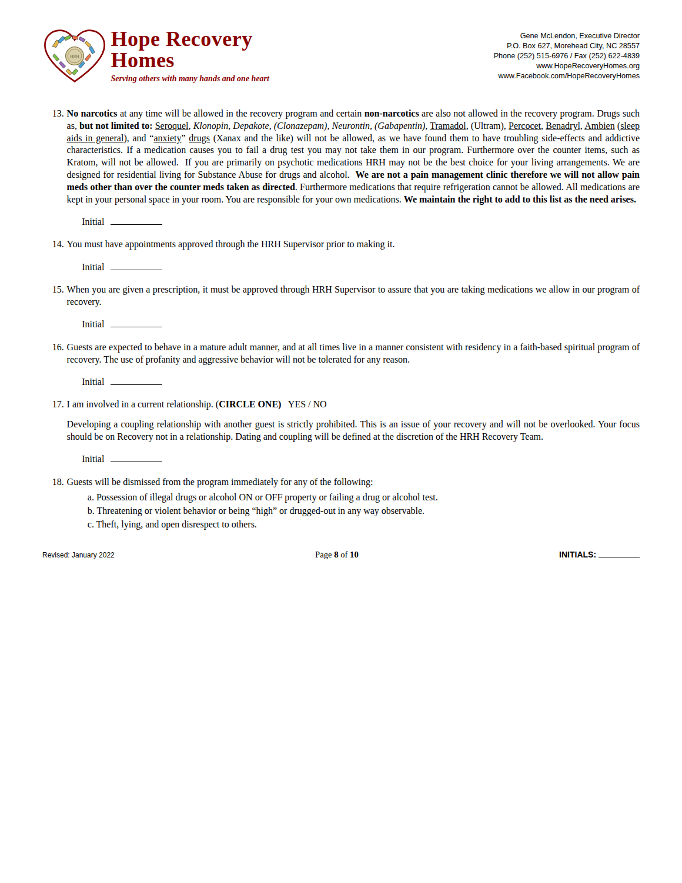HRH
Hope Recovery
Homes
Serving others with many hands and one heart
Gene McLendon, Executive Director
P.O. Box 627, Morehead City, NC 28557
Phone (252) 515-6976 / Fax (252) 622-4839
www.HopeRecoveryHomes.org
www.Facebook.com/HopeRecoveryHomes
No narcotics at any time will be allowed in the recovery program and certain non-narcotics are also not allowed in the recovery program. Drugs such as, but not limited to: Seroquel, Klonopin, Depakote, (Clonazepam), Neurontin, (Gabapentin), Tramadol, (Ultram), Percocet, Benadryl, Ambien (sleep aids in general), and “anxiety” drugs (Xanax and the like) will not be allowed, as we have found them to have troubling side-effects and addictive characteristics. If a medication causes you to fail a drug test you may not take them in our program. Furthermore over the counter items, such as Kratom, will not be allowed. If you are primarily on psychotic medications HRH may not be the best choice for your living arrangements. We are designed for residential living for Substance Abuse for drugs and alcohol. We are not a pain management clinic therefore we will not allow pain meds other than over the counter meds taken as directed. Furthermore medications that require refrigeration cannot be allowed. All medications are kept in your personal space in your room. You are responsible for your own medications. We maintain the right to add to this list as the need arises.
Initial
You must have appointments approved through the HRH Supervisor prior to making it.
Initial
When you are given a prescription, it must be approved through HRH Supervisor to assure that you are taking medications we allow in our program of recovery.
Initial
Guests are expected to behave in a mature adult manner, and at all times live in a manner consistent with residency in a faith-based spiritual program of recovery. The use of profanity and aggressive behavior will not be tolerated for any reason.
Initial
I am involved in a current relationship. (CIRCLE ONE) YES / NO
Developing a coupling relationship with another guest is strictly prohibited. This is an issue of your recovery and will not be overlooked. Your focus should be on Recovery not in a relationship. Dating and coupling will be defined at the discretion of the HRH Recovery Team.
Initial
Guests will be dismissed from the program immediately for any of the following:
a. Possession of illegal drugs or alcohol ON or OFF property or failing a drug or alcohol test.
b. Threatening or violent behavior or being “high” or drugged-out in any way observable.
c. Theft, lying, and open disrespect to others.
Revised: January 2022 Page 8 of 10 INITIALS: